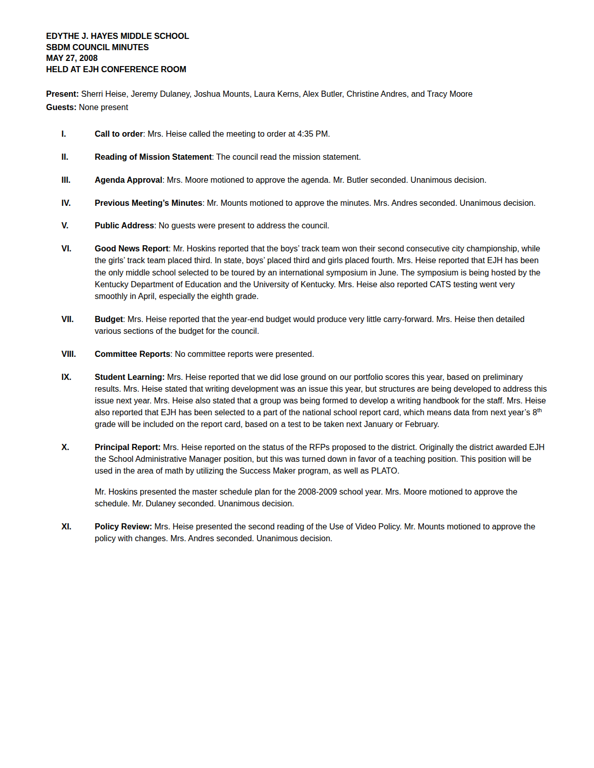EDYTHE J. HAYES MIDDLE SCHOOL
SBDM COUNCIL MINUTES
MAY 27, 2008
HELD AT EJH CONFERENCE ROOM
Present: Sherri Heise, Jeremy Dulaney, Joshua Mounts, Laura Kerns, Alex Butler, Christine Andres, and Tracy Moore
Guests: None present
I.
Call to order: Mrs. Heise called the meeting to order at 4:35 PM.
II.
Reading of Mission Statement: The council read the mission statement.
III.
Agenda Approval: Mrs. Moore motioned to approve the agenda. Mr. Butler seconded. Unanimous decision.
IV.
Previous Meeting’s Minutes: Mr. Mounts motioned to approve the minutes. Mrs. Andres seconded. Unanimous decision.
V.
Public Address: No guests were present to address the council.
VI.
Good News Report: Mr. Hoskins reported that the boys’ track team won their second consecutive city championship, while the girls’ track team placed third. In state, boys’ placed third and girls placed fourth. Mrs. Heise reported that EJH has been the only middle school selected to be toured by an international symposium in June. The symposium is being hosted by the Kentucky Department of Education and the University of Kentucky. Mrs. Heise also reported CATS testing went very smoothly in April, especially the eighth grade.
VII.
Budget: Mrs. Heise reported that the year-end budget would produce very little carry-forward. Mrs. Heise then detailed various sections of the budget for the council.
VIII.
Committee Reports: No committee reports were presented.
IX.
Student Learning: Mrs. Heise reported that we did lose ground on our portfolio scores this year, based on preliminary results. Mrs. Heise stated that writing development was an issue this year, but structures are being developed to address this issue next year. Mrs. Heise also stated that a group was being formed to develop a writing handbook for the staff. Mrs. Heise also reported that EJH has been selected to a part of the national school report card, which means data from next year’s 8th grade will be included on the report card, based on a test to be taken next January or February.
X.
Principal Report: Mrs. Heise reported on the status of the RFPs proposed to the district. Originally the district awarded EJH the School Administrative Manager position, but this was turned down in favor of a teaching position. This position will be used in the area of math by utilizing the Success Maker program, as well as PLATO.
Mr. Hoskins presented the master schedule plan for the 2008-2009 school year. Mrs. Moore motioned to approve the schedule. Mr. Dulaney seconded. Unanimous decision.
XI.
Policy Review: Mrs. Heise presented the second reading of the Use of Video Policy. Mr. Mounts motioned to approve the policy with changes. Mrs. Andres seconded. Unanimous decision.